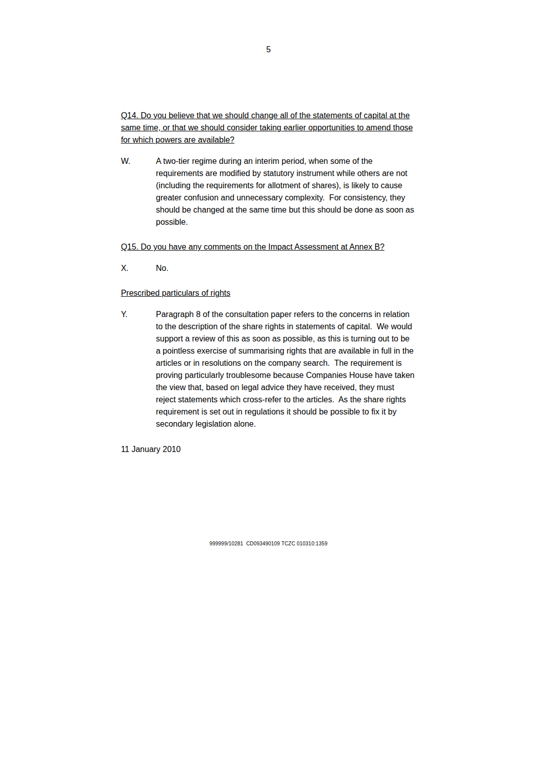5
Q14. Do you believe that we should change all of the statements of capital at the same time, or that we should consider taking earlier opportunities to amend those for which powers are available?
W.
A two-tier regime during an interim period, when some of the requirements are modified by statutory instrument while others are not (including the requirements for allotment of shares), is likely to cause greater confusion and unnecessary complexity. For consistency, they should be changed at the same time but this should be done as soon as possible.
Q15. Do you have any comments on the Impact Assessment at Annex B?
X.
No.
Prescribed particulars of rights
Y.
Paragraph 8 of the consultation paper refers to the concerns in relation to the description of the share rights in statements of capital. We would support a review of this as soon as possible, as this is turning out to be a pointless exercise of summarising rights that are available in full in the articles or in resolutions on the company search. The requirement is proving particularly troublesome because Companies House have taken the view that, based on legal advice they have received, they must reject statements which cross-refer to the articles. As the share rights requirement is set out in regulations it should be possible to fix it by secondary legislation alone.
11 January 2010
999999/10281 CD093490109 TCZC 010310:1359